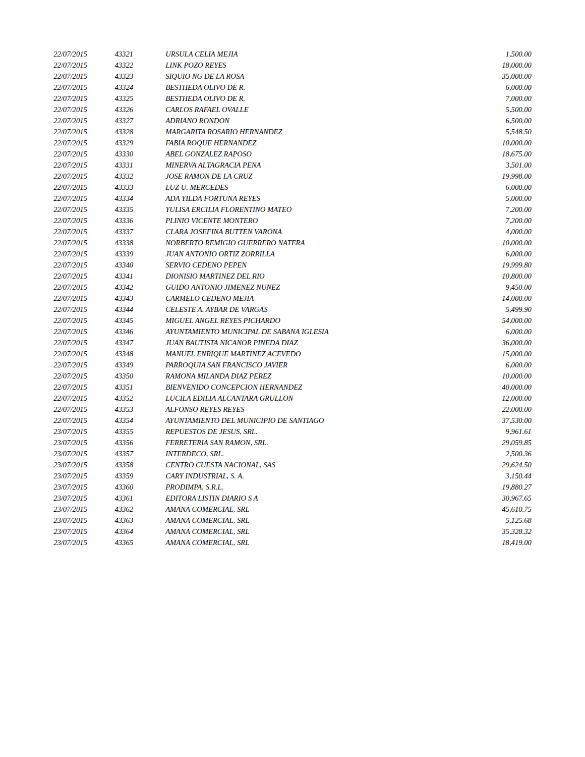| 22/07/2015 | 43321 | URSULA CELIA MEJIA | 1,500.00 |
| 22/07/2015 | 43322 | LINK POZO REYES | 18,000.00 |
| 22/07/2015 | 43323 | SIQUIO NG DE LA ROSA | 35,000.00 |
| 22/07/2015 | 43324 | BESTHEDA OLIVO DE R. | 6,000.00 |
| 22/07/2015 | 43325 | BESTHEDA OLIVO DE R. | 7,000.00 |
| 22/07/2015 | 43326 | CARLOS RAFAEL OVALLE | 5,500.00 |
| 22/07/2015 | 43327 | ADRIANO RONDON | 6,500.00 |
| 22/07/2015 | 43328 | MARGARITA ROSARIO HERNANDEZ | 5,548.50 |
| 22/07/2015 | 43329 | FABIA ROQUE HERNANDEZ | 10,000.00 |
| 22/07/2015 | 43330 | ABEL GONZALEZ RAPOSO | 18,675.00 |
| 22/07/2015 | 43331 | MINERVA ALTAGRACIA PENA | 3,501.00 |
| 22/07/2015 | 43332 | JOSE RAMON DE LA CRUZ | 19,998.00 |
| 22/07/2015 | 43333 | LUZ U. MERCEDES | 6,000.00 |
| 22/07/2015 | 43334 | ADA YILDA FORTUNA REYES | 5,000.00 |
| 22/07/2015 | 43335 | YULISA ERCILIA FLORENTINO MATEO | 7,200.00 |
| 22/07/2015 | 43336 | PLINIO VICENTE MONTERO | 7,200.00 |
| 22/07/2015 | 43337 | CLARA JOSEFINA BUTTEN VARONA | 4,000.00 |
| 22/07/2015 | 43338 | NORBERTO REMIGIO GUERRERO NATERA | 10,000.00 |
| 22/07/2015 | 43339 | JUAN ANTONIO ORTIZ ZORRILLA | 6,000.00 |
| 22/07/2015 | 43340 | SERVIO CEDENO PEPEN | 19,999.80 |
| 22/07/2015 | 43341 | DIONISIO MARTINEZ DEL RIO | 10,800.00 |
| 22/07/2015 | 43342 | GUIDO ANTONIO JIMENEZ NUNEZ | 9,450.00 |
| 22/07/2015 | 43343 | CARMELO CEDENO MEJIA | 14,000.00 |
| 22/07/2015 | 43344 | CELESTE A. AYBAR DE VARGAS | 5,499.90 |
| 22/07/2015 | 43345 | MIGUEL ANGEL REYES PICHARDO | 54,000.00 |
| 22/07/2015 | 43346 | AYUNTAMIENTO MUNICIPAL DE SABANA IGLESIA | 6,000.00 |
| 22/07/2015 | 43347 | JUAN BAUTISTA NICANOR PINEDA DIAZ | 36,000.00 |
| 22/07/2015 | 43348 | MANUEL ENRIQUE MARTINEZ ACEVEDO | 15,000.00 |
| 22/07/2015 | 43349 | PARROQUIA SAN FRANCISCO JAVIER | 6,000.00 |
| 22/07/2015 | 43350 | RAMONA MILANDA DIAZ PEREZ | 10,000.00 |
| 22/07/2015 | 43351 | BIENVENIDO CONCEPCION HERNANDEZ | 40,000.00 |
| 22/07/2015 | 43352 | LUCILA EDILIA ALCANTARA GRULLON | 12,000.00 |
| 22/07/2015 | 43353 | ALFONSO REYES REYES | 22,000.00 |
| 22/07/2015 | 43354 | AYUNTAMIENTO DEL MUNICIPIO DE SANTIAGO | 37,530.00 |
| 23/07/2015 | 43355 | REPUESTOS DE JESUS, SRL. | 9,961.61 |
| 23/07/2015 | 43356 | FERRETERIA SAN RAMON, SRL. | 29,059.85 |
| 23/07/2015 | 43357 | INTERDECO, SRL. | 2,500.36 |
| 23/07/2015 | 43358 | CENTRO CUESTA NACIONAL, SAS | 29,624.50 |
| 23/07/2015 | 43359 | CARY INDUSTRIAL, S. A. | 3,150.44 |
| 23/07/2015 | 43360 | PRODIMPA, S.R.L. | 19,880.27 |
| 23/07/2015 | 43361 | EDITORA LISTIN DIARIO S A | 30,967.65 |
| 23/07/2015 | 43362 | AMANA COMERCIAL, SRL | 45,610.75 |
| 23/07/2015 | 43363 | AMANA COMERCIAL, SRL | 5,125.68 |
| 23/07/2015 | 43364 | AMANA COMERCIAL, SRL | 35,328.32 |
| 23/07/2015 | 43365 | AMANA COMERCIAL, SRL | 18,419.00 |